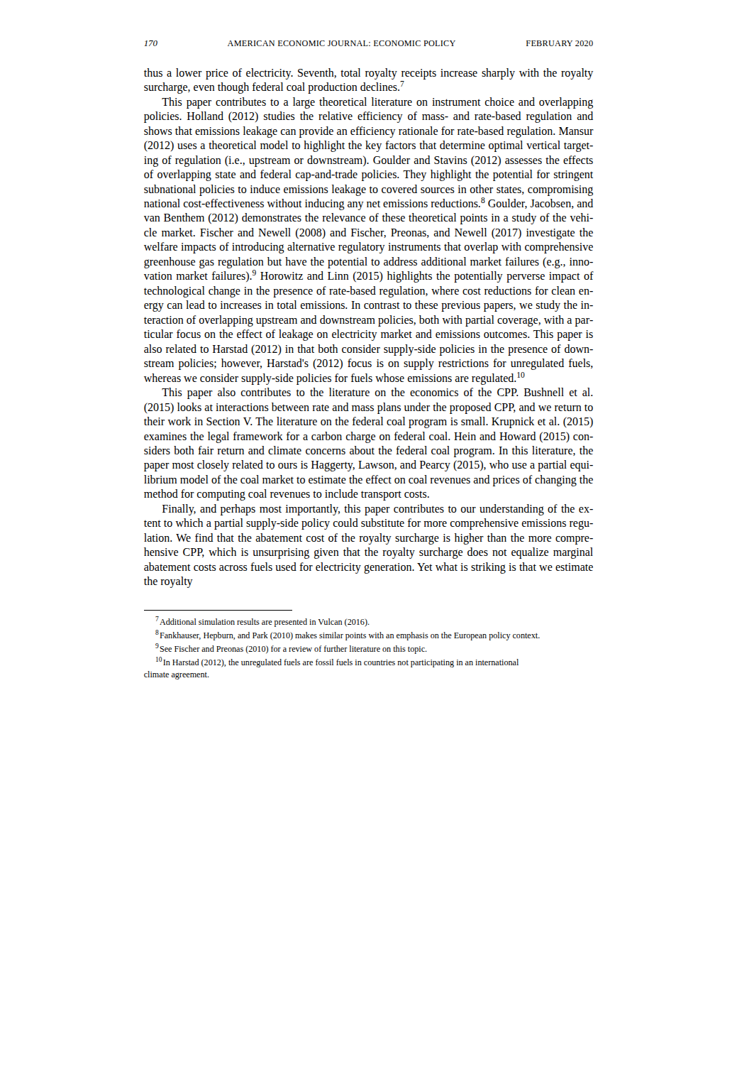170 AMERICAN ECONOMIC JOURNAL: ECONOMIC POLICY FEBRUARY 2020
thus a lower price of electricity. Seventh, total royalty receipts increase sharply with the royalty surcharge, even though federal coal production declines.7
This paper contributes to a large theoretical literature on instrument choice and overlapping policies. Holland (2012) studies the relative efficiency of mass- and rate-based regulation and shows that emissions leakage can provide an efficiency rationale for rate-based regulation. Mansur (2012) uses a theoretical model to highlight the key factors that determine optimal vertical targeting of regulation (i.e., upstream or downstream). Goulder and Stavins (2012) assesses the effects of overlapping state and federal cap-and-trade policies. They highlight the potential for stringent subnational policies to induce emissions leakage to covered sources in other states, compromising national cost-effectiveness without inducing any net emissions reductions.8 Goulder, Jacobsen, and van Benthem (2012) demonstrates the relevance of these theoretical points in a study of the vehicle market. Fischer and Newell (2008) and Fischer, Preonas, and Newell (2017) investigate the welfare impacts of introducing alternative regulatory instruments that overlap with comprehensive greenhouse gas regulation but have the potential to address additional market failures (e.g., innovation market failures).9 Horowitz and Linn (2015) highlights the potentially perverse impact of technological change in the presence of rate-based regulation, where cost reductions for clean energy can lead to increases in total emissions. In contrast to these previous papers, we study the interaction of overlapping upstream and downstream policies, both with partial coverage, with a particular focus on the effect of leakage on electricity market and emissions outcomes. This paper is also related to Harstad (2012) in that both consider supply-side policies in the presence of downstream policies; however, Harstad's (2012) focus is on supply restrictions for unregulated fuels, whereas we consider supply-side policies for fuels whose emissions are regulated.10
This paper also contributes to the literature on the economics of the CPP. Bushnell et al. (2015) looks at interactions between rate and mass plans under the proposed CPP, and we return to their work in Section V. The literature on the federal coal program is small. Krupnick et al. (2015) examines the legal framework for a carbon charge on federal coal. Hein and Howard (2015) considers both fair return and climate concerns about the federal coal program. In this literature, the paper most closely related to ours is Haggerty, Lawson, and Pearcy (2015), who use a partial equilibrium model of the coal market to estimate the effect on coal revenues and prices of changing the method for computing coal revenues to include transport costs.
Finally, and perhaps most importantly, this paper contributes to our understanding of the extent to which a partial supply-side policy could substitute for more comprehensive emissions regulation. We find that the abatement cost of the royalty surcharge is higher than the more comprehensive CPP, which is unsurprising given that the royalty surcharge does not equalize marginal abatement costs across fuels used for electricity generation. Yet what is striking is that we estimate the royalty
7 Additional simulation results are presented in Vulcan (2016).
8 Fankhauser, Hepburn, and Park (2010) makes similar points with an emphasis on the European policy context.
9 See Fischer and Preonas (2010) for a review of further literature on this topic.
10 In Harstad (2012), the unregulated fuels are fossil fuels in countries not participating in an international
climate agreement.